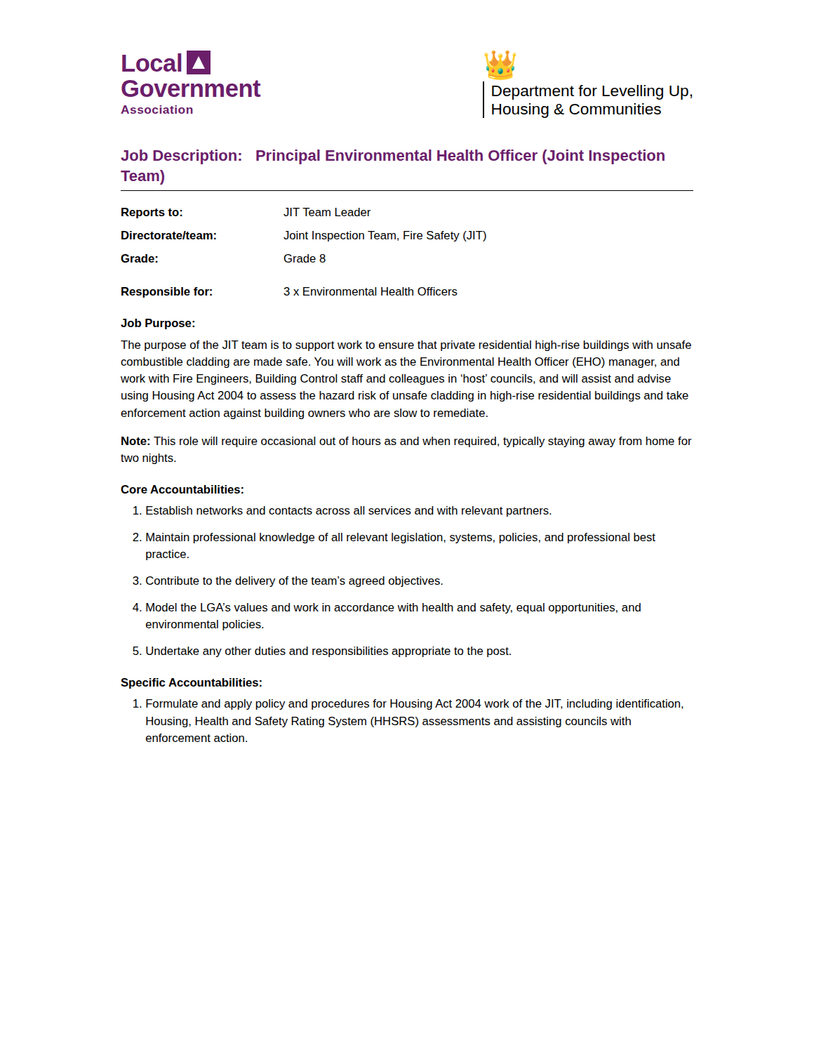Local Government Association
👑
Department for Levelling Up,
Housing & Communities
Job Description: Principal Environmental Health Officer (Joint Inspection Team)
Reports to:
JIT Team Leader
Directorate/team:
Joint Inspection Team, Fire Safety (JIT)
Grade:
Grade 8
Responsible for:
3 x Environmental Health Officers
Job Purpose:
The purpose of the JIT team is to support work to ensure that private residential high-rise buildings with unsafe combustible cladding are made safe. You will work as the Environmental Health Officer (EHO) manager, and work with Fire Engineers, Building Control staff and colleagues in ‘host’ councils, and will assist and advise using Housing Act 2004 to assess the hazard risk of unsafe cladding in high-rise residential buildings and take enforcement action against building owners who are slow to remediate.
Note: This role will require occasional out of hours as and when required, typically staying away from home for two nights.
Core Accountabilities:
Establish networks and contacts across all services and with relevant partners.
Maintain professional knowledge of all relevant legislation, systems, policies, and professional best practice.
Contribute to the delivery of the team’s agreed objectives.
Model the LGA’s values and work in accordance with health and safety, equal opportunities, and environmental policies.
Undertake any other duties and responsibilities appropriate to the post.
Specific Accountabilities:
Formulate and apply policy and procedures for Housing Act 2004 work of the JIT, including identification, Housing, Health and Safety Rating System (HHSRS) assessments and assisting councils with enforcement action.